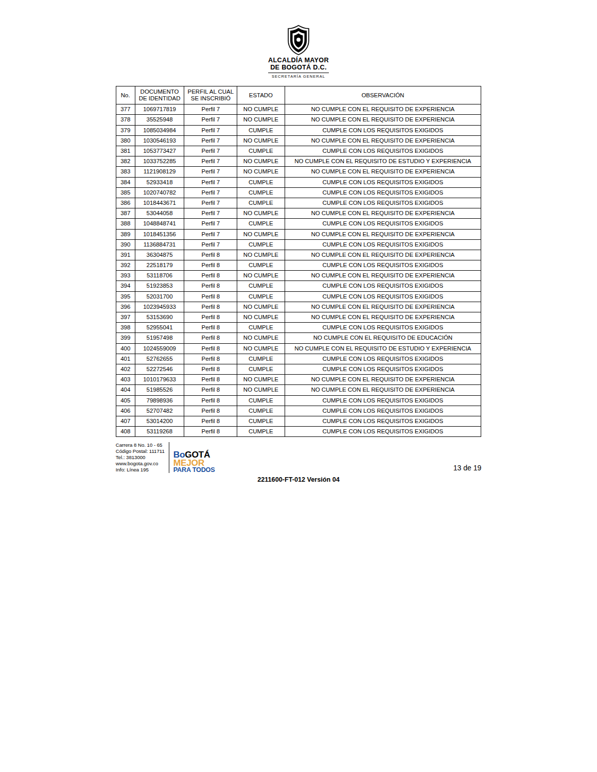ALCALDÍA MAYOR
DE BOGOTÁ D.C.
SECRETARÍA GENERAL
| No. | DOCUMENTO DE IDENTIDAD | PERFIL AL CUAL SE INSCRIBIÓ | ESTADO | OBSERVACIÓN |
| --- | --- | --- | --- | --- |
| 377 | 1069717819 | Perfil 7 | NO CUMPLE | NO CUMPLE CON EL REQUISITO DE EXPERIENCIA |
| 378 | 35525948 | Perfil 7 | NO CUMPLE | NO CUMPLE CON EL REQUISITO DE EXPERIENCIA |
| 379 | 1085034984 | Perfil 7 | CUMPLE | CUMPLE CON LOS REQUISITOS EXIGIDOS |
| 380 | 1030546193 | Perfil 7 | NO CUMPLE | NO CUMPLE CON EL REQUISITO DE EXPERIENCIA |
| 381 | 1053773427 | Perfil 7 | CUMPLE | CUMPLE CON LOS REQUISITOS EXIGIDOS |
| 382 | 1033752285 | Perfil 7 | NO CUMPLE | NO CUMPLE CON EL REQUISITO DE ESTUDIO Y EXPERIENCIA |
| 383 | 1121908129 | Perfil 7 | NO CUMPLE | NO CUMPLE CON EL REQUISITO DE EXPERIENCIA |
| 384 | 52933418 | Perfil 7 | CUMPLE | CUMPLE CON LOS REQUISITOS EXIGIDOS |
| 385 | 1020740782 | Perfil 7 | CUMPLE | CUMPLE CON LOS REQUISITOS EXIGIDOS |
| 386 | 1018443671 | Perfil 7 | CUMPLE | CUMPLE CON LOS REQUISITOS EXIGIDOS |
| 387 | 53044058 | Perfil 7 | NO CUMPLE | NO CUMPLE CON EL REQUISITO DE EXPERIENCIA |
| 388 | 1048848741 | Perfil 7 | CUMPLE | CUMPLE CON LOS REQUISITOS EXIGIDOS |
| 389 | 1018451356 | Perfil 7 | NO CUMPLE | NO CUMPLE CON EL REQUISITO DE EXPERIENCIA |
| 390 | 1136884731 | Perfil 7 | CUMPLE | CUMPLE CON LOS REQUISITOS EXIGIDOS |
| 391 | 36304875 | Perfil 8 | NO CUMPLE | NO CUMPLE CON EL REQUISITO DE EXPERIENCIA |
| 392 | 22518179 | Perfil 8 | CUMPLE | CUMPLE CON LOS REQUISITOS EXIGIDOS |
| 393 | 53118706 | Perfil 8 | NO CUMPLE | NO CUMPLE CON EL REQUISITO DE EXPERIENCIA |
| 394 | 51923853 | Perfil 8 | CUMPLE | CUMPLE CON LOS REQUISITOS EXIGIDOS |
| 395 | 52031700 | Perfil 8 | CUMPLE | CUMPLE CON LOS REQUISITOS EXIGIDOS |
| 396 | 1023945933 | Perfil 8 | NO CUMPLE | NO CUMPLE CON EL REQUISITO DE EXPERIENCIA |
| 397 | 53153690 | Perfil 8 | NO CUMPLE | NO CUMPLE CON EL REQUISITO DE EXPERIENCIA |
| 398 | 52955041 | Perfil 8 | CUMPLE | CUMPLE CON LOS REQUISITOS EXIGIDOS |
| 399 | 51957498 | Perfil 8 | NO CUMPLE | NO CUMPLE CON EL REQUISITO DE EDUCACIÓN |
| 400 | 1024559009 | Perfil 8 | NO CUMPLE | NO CUMPLE CON EL REQUISITO DE ESTUDIO Y EXPERIENCIA |
| 401 | 52762655 | Perfil 8 | CUMPLE | CUMPLE CON LOS REQUISITOS EXIGIDOS |
| 402 | 52272546 | Perfil 8 | CUMPLE | CUMPLE CON LOS REQUISITOS EXIGIDOS |
| 403 | 1010179633 | Perfil 8 | NO CUMPLE | NO CUMPLE CON EL REQUISITO DE EXPERIENCIA |
| 404 | 51985526 | Perfil 8 | NO CUMPLE | NO CUMPLE CON EL REQUISITO DE EXPERIENCIA |
| 405 | 79898936 | Perfil 8 | CUMPLE | CUMPLE CON LOS REQUISITOS EXIGIDOS |
| 406 | 52707482 | Perfil 8 | CUMPLE | CUMPLE CON LOS REQUISITOS EXIGIDOS |
| 407 | 53014200 | Perfil 8 | CUMPLE | CUMPLE CON LOS REQUISITOS EXIGIDOS |
| 408 | 53119268 | Perfil 8 | CUMPLE | CUMPLE CON LOS REQUISITOS EXIGIDOS |
Carrera 8 No. 10 - 65
Código Postal: 111711
Tel.: 3813000
www.bogota.gov.co
Info: Línea 195
Bo GOTÁ
MEJOR
PARA TODOS
13 de 19
2211600-FT-012 Versión 04